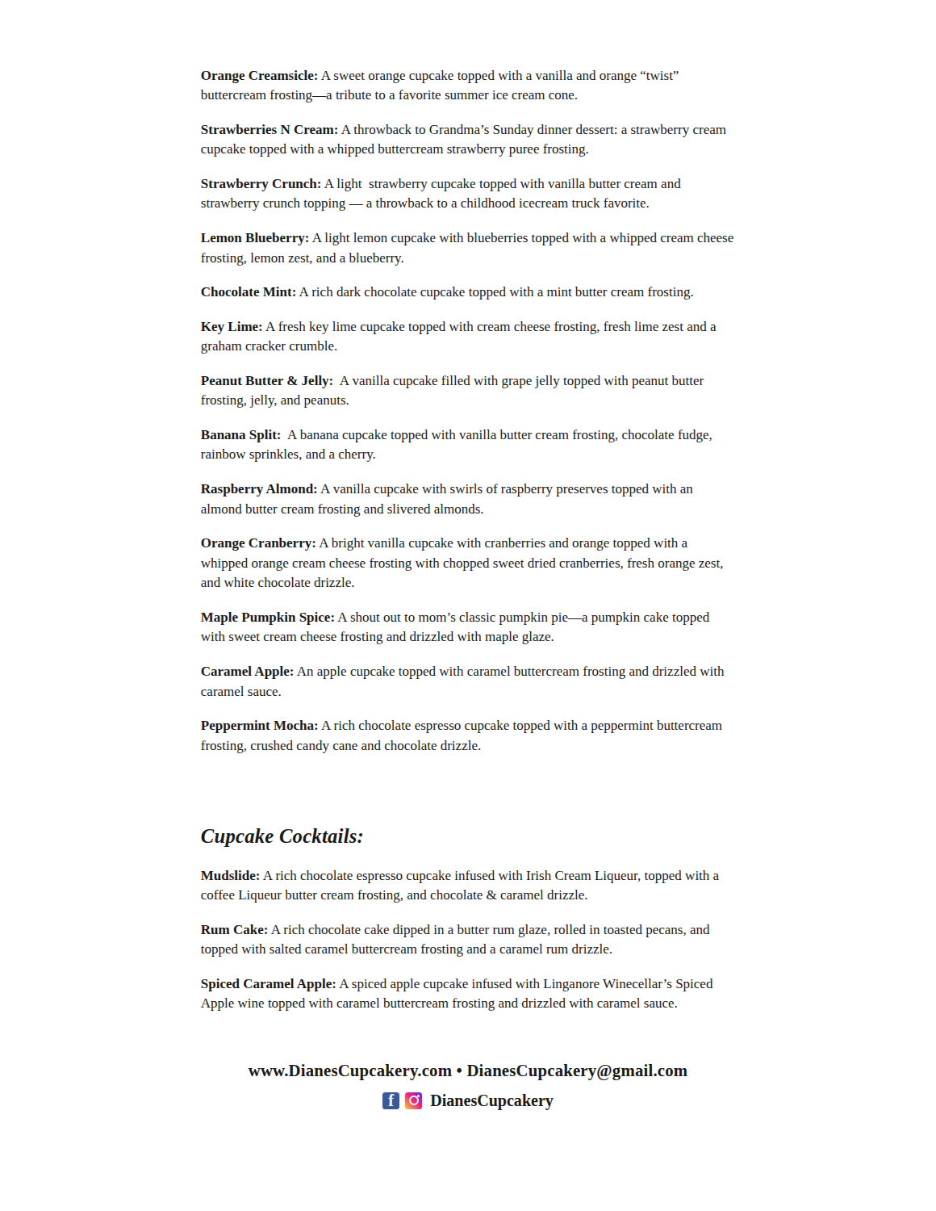Orange Creamsicle: A sweet orange cupcake topped with a vanilla and orange “twist” buttercream frosting—a tribute to a favorite summer ice cream cone.
Strawberries N Cream: A throwback to Grandma’s Sunday dinner dessert: a strawberry cream cupcake topped with a whipped buttercream strawberry puree frosting.
Strawberry Crunch: A light strawberry cupcake topped with vanilla butter cream and strawberry crunch topping — a throwback to a childhood icecream truck favorite.
Lemon Blueberry: A light lemon cupcake with blueberries topped with a whipped cream cheese frosting, lemon zest, and a blueberry.
Chocolate Mint: A rich dark chocolate cupcake topped with a mint butter cream frosting.
Key Lime: A fresh key lime cupcake topped with cream cheese frosting, fresh lime zest and a graham cracker crumble.
Peanut Butter & Jelly: A vanilla cupcake filled with grape jelly topped with peanut butter frosting, jelly, and peanuts.
Banana Split: A banana cupcake topped with vanilla butter cream frosting, chocolate fudge, rainbow sprinkles, and a cherry.
Raspberry Almond: A vanilla cupcake with swirls of raspberry preserves topped with an almond butter cream frosting and slivered almonds.
Orange Cranberry: A bright vanilla cupcake with cranberries and orange topped with a whipped orange cream cheese frosting with chopped sweet dried cranberries, fresh orange zest, and white chocolate drizzle.
Maple Pumpkin Spice: A shout out to mom’s classic pumpkin pie—a pumpkin cake topped with sweet cream cheese frosting and drizzled with maple glaze.
Caramel Apple: An apple cupcake topped with caramel buttercream frosting and drizzled with caramel sauce.
Peppermint Mocha: A rich chocolate espresso cupcake topped with a peppermint buttercream frosting, crushed candy cane and chocolate drizzle.
Cupcake Cocktails:
Mudslide: A rich chocolate espresso cupcake infused with Irish Cream Liqueur, topped with a coffee Liqueur butter cream frosting, and chocolate & caramel drizzle.
Rum Cake: A rich chocolate cake dipped in a butter rum glaze, rolled in toasted pecans, and topped with salted caramel buttercream frosting and a caramel rum drizzle.
Spiced Caramel Apple: A spiced apple cupcake infused with Linganore Winecellar’s Spiced Apple wine topped with caramel buttercream frosting and drizzled with caramel sauce.
www.DianesCupcakery.com • DianesCupcakery@gmail.com
f DianesCupcakery